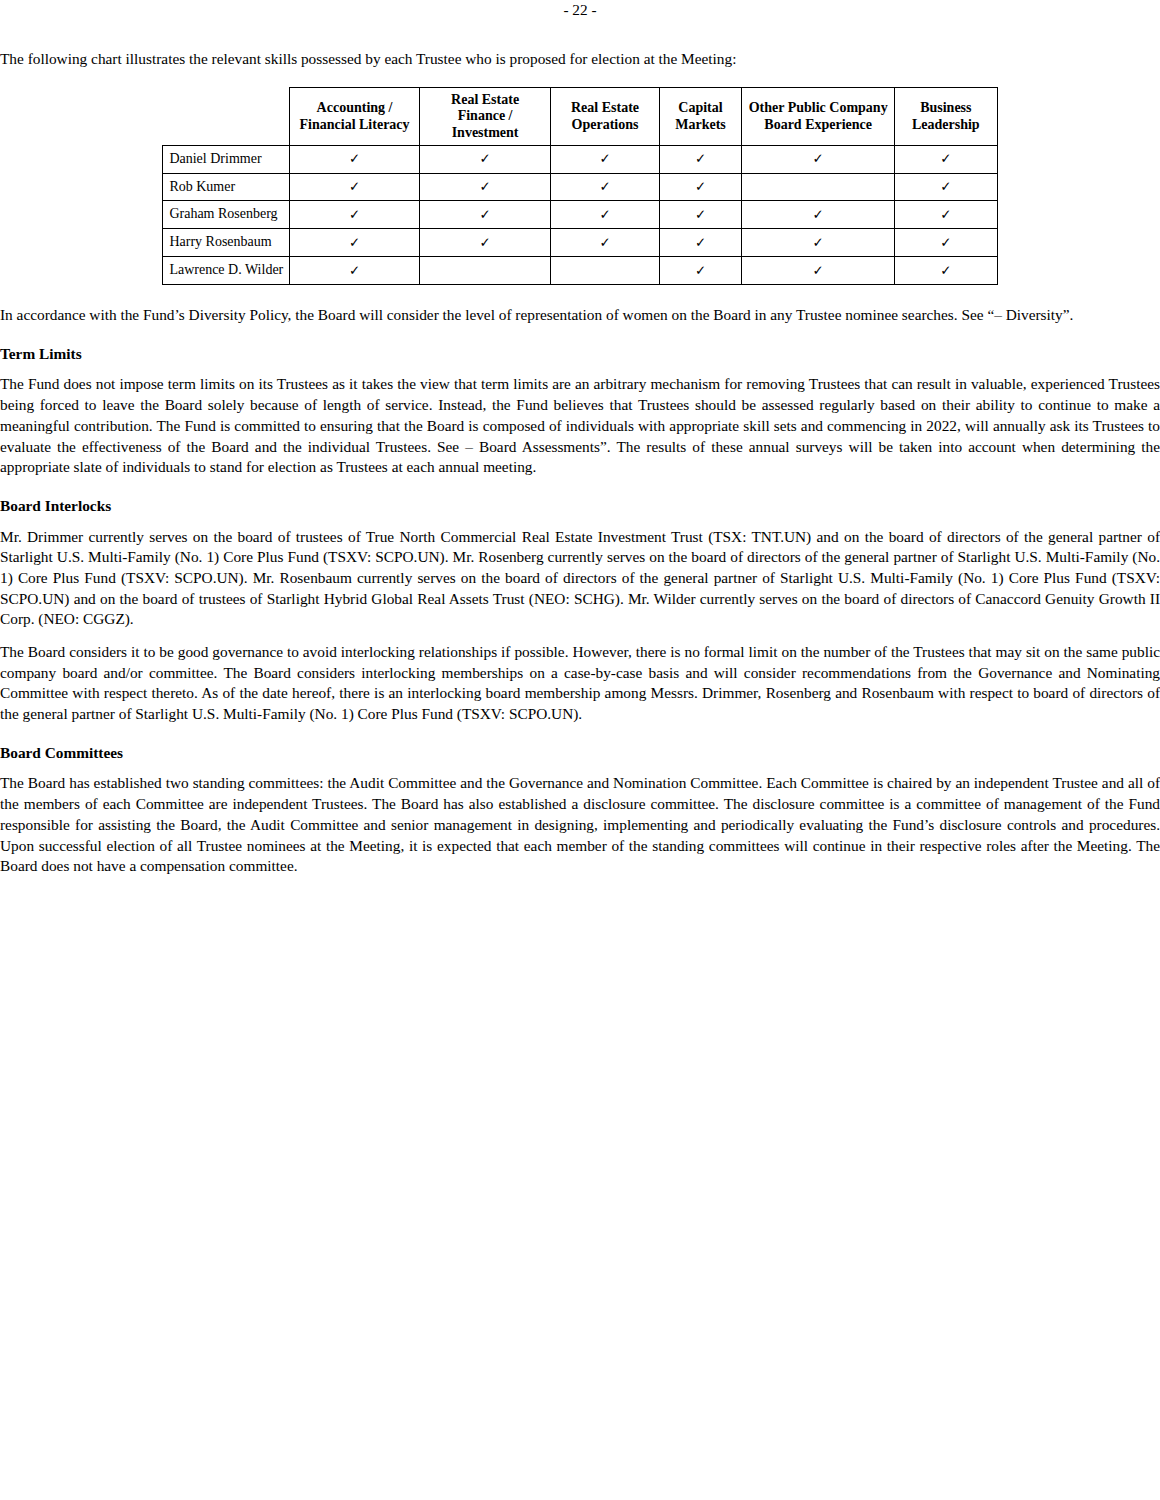- 22 -
The following chart illustrates the relevant skills possessed by each Trustee who is proposed for election at the Meeting:
| | Accounting / Financial Literacy | Real Estate Finance / Investment | Real Estate Operations | Capital Markets | Other Public Company Board Experience | Business Leadership |
| --- | --- | --- | --- | --- | --- | --- |
| Daniel Drimmer | ✓ | ✓ | ✓ | ✓ | ✓ | ✓ |
| Rob Kumer | ✓ | ✓ | ✓ | ✓ | | ✓ |
| Graham Rosenberg | ✓ | ✓ | ✓ | ✓ | ✓ | ✓ |
| Harry Rosenbaum | ✓ | ✓ | ✓ | ✓ | ✓ | ✓ |
| Lawrence D. Wilder | ✓ | | | ✓ | ✓ | ✓ |
In accordance with the Fund’s Diversity Policy, the Board will consider the level of representation of women on the Board in any Trustee nominee searches. See “– Diversity”.
Term Limits
The Fund does not impose term limits on its Trustees as it takes the view that term limits are an arbitrary mechanism for removing Trustees that can result in valuable, experienced Trustees being forced to leave the Board solely because of length of service. Instead, the Fund believes that Trustees should be assessed regularly based on their ability to continue to make a meaningful contribution. The Fund is committed to ensuring that the Board is composed of individuals with appropriate skill sets and commencing in 2022, will annually ask its Trustees to evaluate the effectiveness of the Board and the individual Trustees. See – Board Assessments”. The results of these annual surveys will be taken into account when determining the appropriate slate of individuals to stand for election as Trustees at each annual meeting.
Board Interlocks
Mr. Drimmer currently serves on the board of trustees of True North Commercial Real Estate Investment Trust (TSX: TNT.UN) and on the board of directors of the general partner of Starlight U.S. Multi-Family (No. 1) Core Plus Fund (TSXV: SCPO.UN). Mr. Rosenberg currently serves on the board of directors of the general partner of Starlight U.S. Multi-Family (No. 1) Core Plus Fund (TSXV: SCPO.UN). Mr. Rosenbaum currently serves on the board of directors of the general partner of Starlight U.S. Multi-Family (No. 1) Core Plus Fund (TSXV: SCPO.UN) and on the board of trustees of Starlight Hybrid Global Real Assets Trust (NEO: SCHG). Mr. Wilder currently serves on the board of directors of Canaccord Genuity Growth II Corp. (NEO: CGGZ).
The Board considers it to be good governance to avoid interlocking relationships if possible. However, there is no formal limit on the number of the Trustees that may sit on the same public company board and/or committee. The Board considers interlocking memberships on a case-by-case basis and will consider recommendations from the Governance and Nominating Committee with respect thereto. As of the date hereof, there is an interlocking board membership among Messrs. Drimmer, Rosenberg and Rosenbaum with respect to board of directors of the general partner of Starlight U.S. Multi-Family (No. 1) Core Plus Fund (TSXV: SCPO.UN).
Board Committees
The Board has established two standing committees: the Audit Committee and the Governance and Nomination Committee. Each Committee is chaired by an independent Trustee and all of the members of each Committee are independent Trustees. The Board has also established a disclosure committee. The disclosure committee is a committee of management of the Fund responsible for assisting the Board, the Audit Committee and senior management in designing, implementing and periodically evaluating the Fund’s disclosure controls and procedures. Upon successful election of all Trustee nominees at the Meeting, it is expected that each member of the standing committees will continue in their respective roles after the Meeting. The Board does not have a compensation committee.